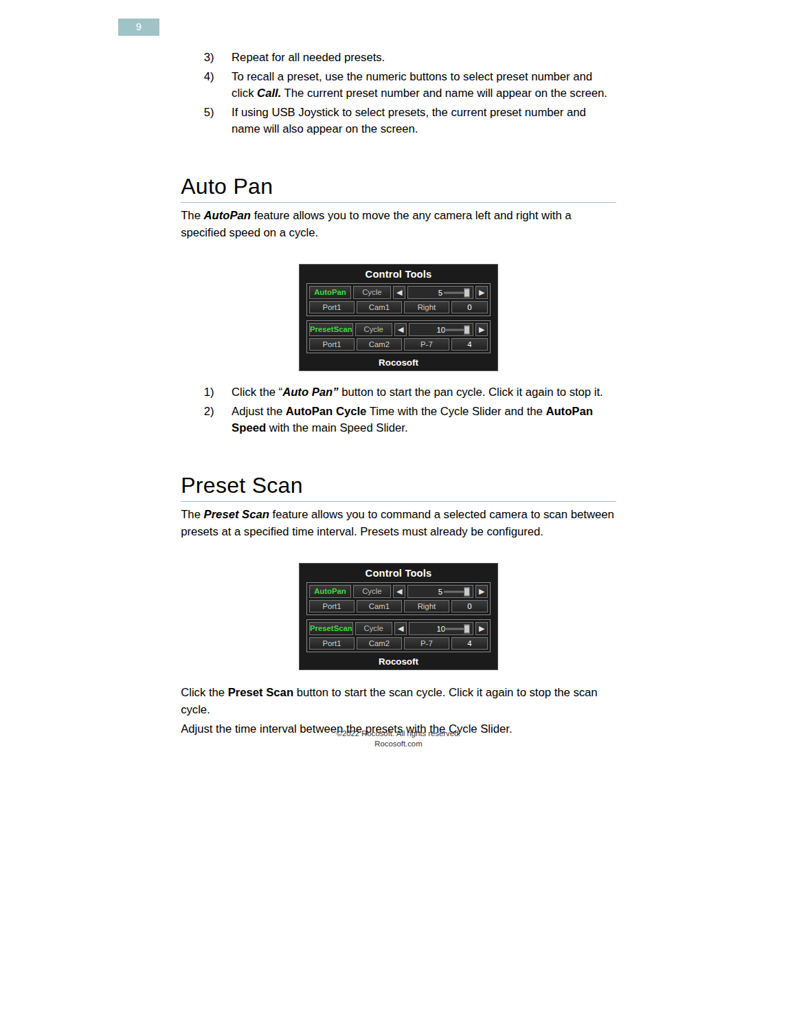9
3) Repeat for all needed presets.
4) To recall a preset, use the numeric buttons to select preset number and click Call. The current preset number and name will appear on the screen.
5) If using USB Joystick to select presets, the current preset number and name will also appear on the screen.
Auto Pan
The AutoPan feature allows you to move the any camera left and right with a specified speed on a cycle.
Control Tools
AutoPan
Cycle
◀
5
▶
Port1
Cam1
Right
0
PresetScan
Cycle
◀
10
▶
Port1
Cam2
P-7
4
Rocosoft
1) Click the “Auto Pan” button to start the pan cycle. Click it again to stop it.
2) Adjust the AutoPan Cycle Time with the Cycle Slider and the AutoPan Speed with the main Speed Slider.
Preset Scan
The Preset Scan feature allows you to command a selected camera to scan between presets at a specified time interval. Presets must already be configured.
Control Tools
AutoPan
Cycle
◀
5
▶
Port1
Cam1
Right
0
PresetScan
Cycle
◀
10
▶
Port1
Cam2
P-7
4
Rocosoft
Click the Preset Scan button to start the scan cycle. Click it again to stop the scan cycle.
Adjust the time interval between the presets with the Cycle Slider.
©2022 Rocosoft. All rights reserved.
Rocosoft.com